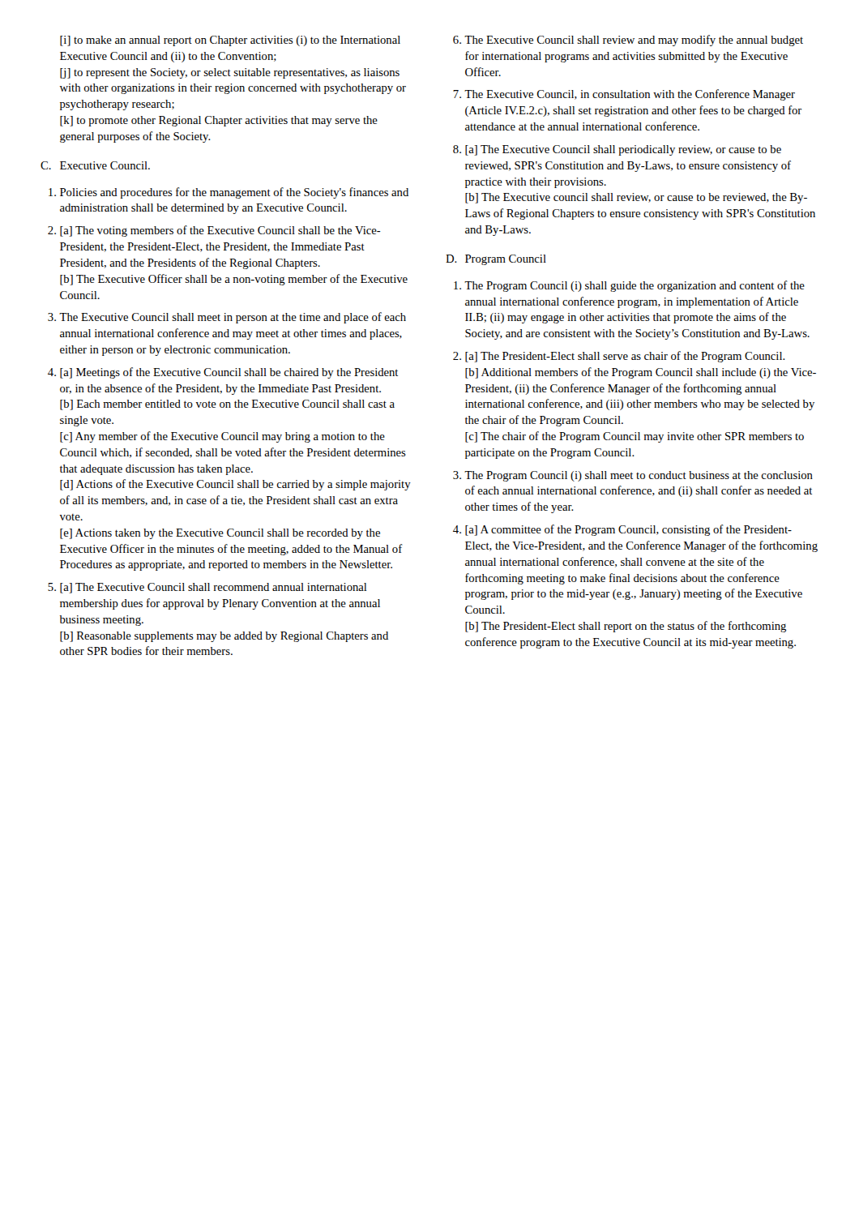[i] to make an annual report on Chapter activities (i) to the International Executive Council and (ii) to the Convention;
[j] to represent the Society, or select suitable representatives, as liaisons with other organizations in their region concerned with psychotherapy or psychotherapy research;
[k] to promote other Regional Chapter activities that may serve the general purposes of the Society.
C. Executive Council.
Policies and procedures for the management of the Society's finances and administration shall be determined by an Executive Council.
[a] The voting members of the Executive Council shall be the Vice-President, the President-Elect, the President, the Immediate Past President, and the Presidents of the Regional Chapters.
[b] The Executive Officer shall be a non-voting member of the Executive Council.
The Executive Council shall meet in person at the time and place of each annual international conference and may meet at other times and places, either in person or by electronic communication.
[a] Meetings of the Executive Council shall be chaired by the President or, in the absence of the President, by the Immediate Past President.
[b] Each member entitled to vote on the Executive Council shall cast a single vote.
[c] Any member of the Executive Council may bring a motion to the Council which, if seconded, shall be voted after the President determines that adequate discussion has taken place.
[d] Actions of the Executive Council shall be carried by a simple majority of all its members, and, in case of a tie, the President shall cast an extra vote.
[e] Actions taken by the Executive Council shall be recorded by the Executive Officer in the minutes of the meeting, added to the Manual of Procedures as appropriate, and reported to members in the Newsletter.
[a] The Executive Council shall recommend annual international membership dues for approval by Plenary Convention at the annual business meeting.
[b] Reasonable supplements may be added by Regional Chapters and other SPR bodies for their members.
The Executive Council shall review and may modify the annual budget for international programs and activities submitted by the Executive Officer.
The Executive Council, in consultation with the Conference Manager (Article IV.E.2.c), shall set registration and other fees to be charged for attendance at the annual international conference.
[a] The Executive Council shall periodically review, or cause to be reviewed, SPR's Constitution and By-Laws, to ensure consistency of practice with their provisions.
[b] The Executive council shall review, or cause to be reviewed, the By-Laws of Regional Chapters to ensure consistency with SPR's Constitution and By-Laws.
D. Program Council
The Program Council (i) shall guide the organization and content of the annual international conference program, in implementation of Article II.B; (ii) may engage in other activities that promote the aims of the Society, and are consistent with the Society’s Constitution and By-Laws.
[a] The President-Elect shall serve as chair of the Program Council.
[b] Additional members of the Program Council shall include (i) the Vice-President, (ii) the Conference Manager of the forthcoming annual international conference, and (iii) other members who may be selected by the chair of the Program Council.
[c] The chair of the Program Council may invite other SPR members to participate on the Program Council.
The Program Council (i) shall meet to conduct business at the conclusion of each annual international conference, and (ii) shall confer as needed at other times of the year.
[a] A committee of the Program Council, consisting of the President-Elect, the Vice-President, and the Conference Manager of the forthcoming annual international conference, shall convene at the site of the forthcoming meeting to make final decisions about the conference program, prior to the mid-year (e.g., January) meeting of the Executive Council.
[b] The President-Elect shall report on the status of the forthcoming conference program to the Executive Council at its mid-year meeting.